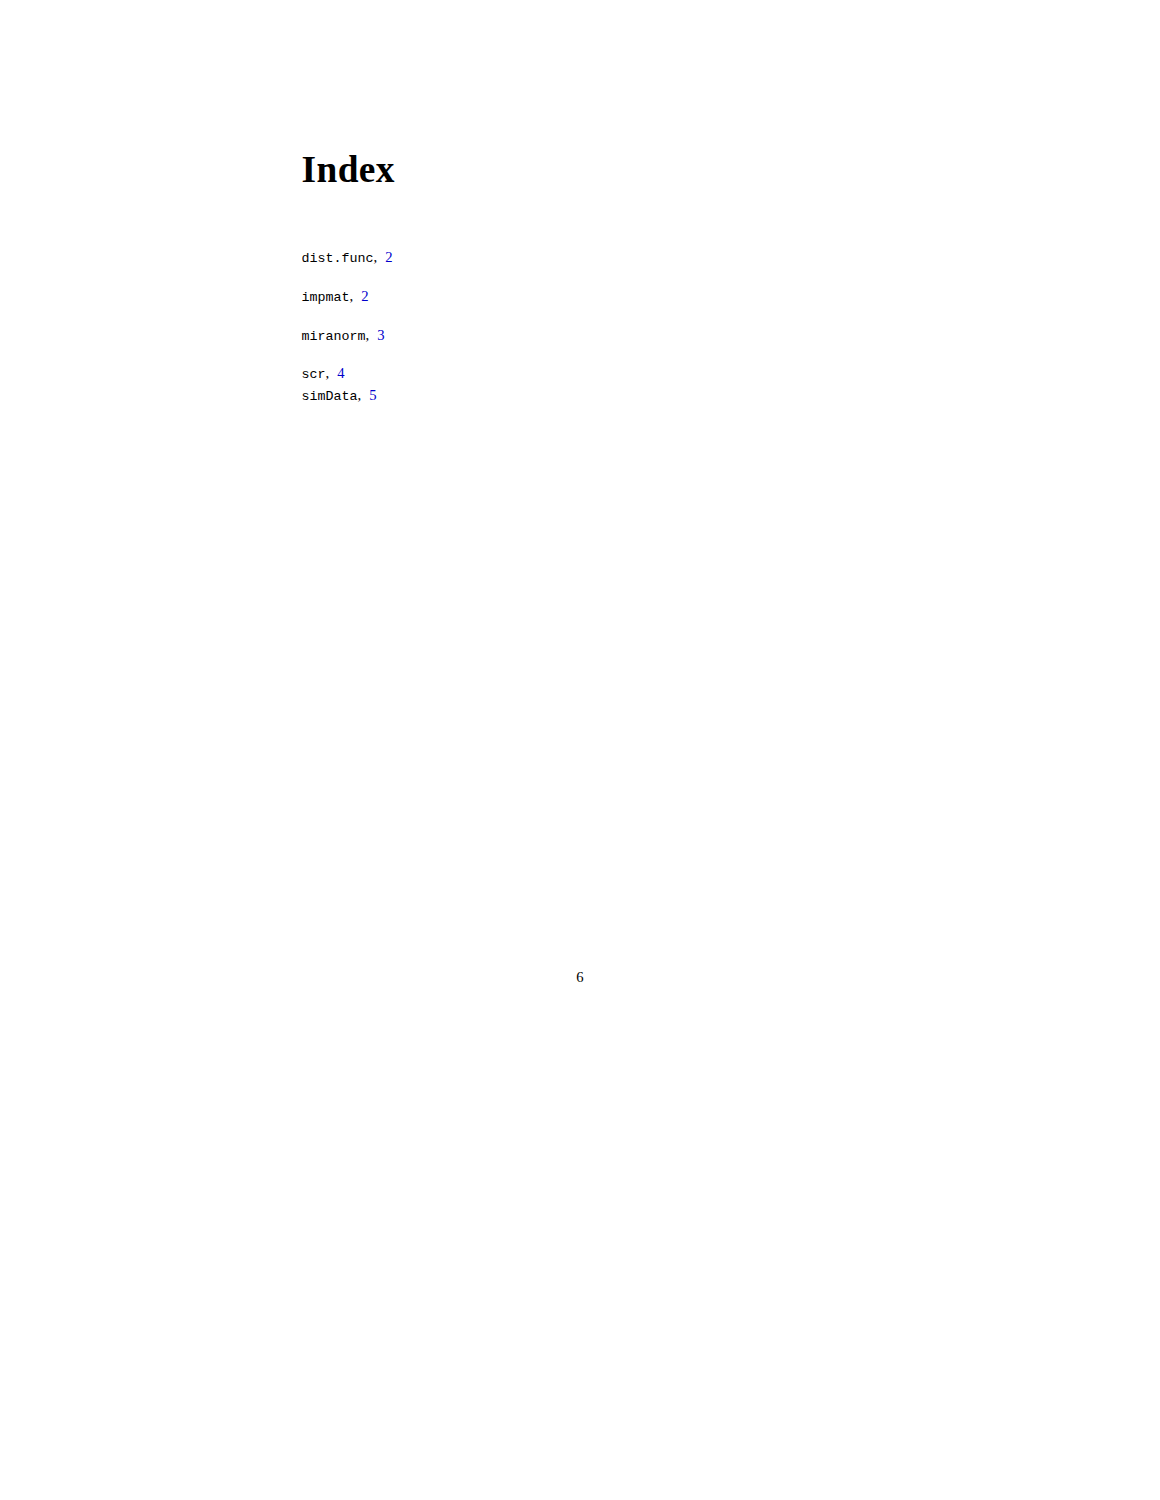Index
dist.func, 2
impmat, 2
miranorm, 3
scr, 4
simData, 5
6